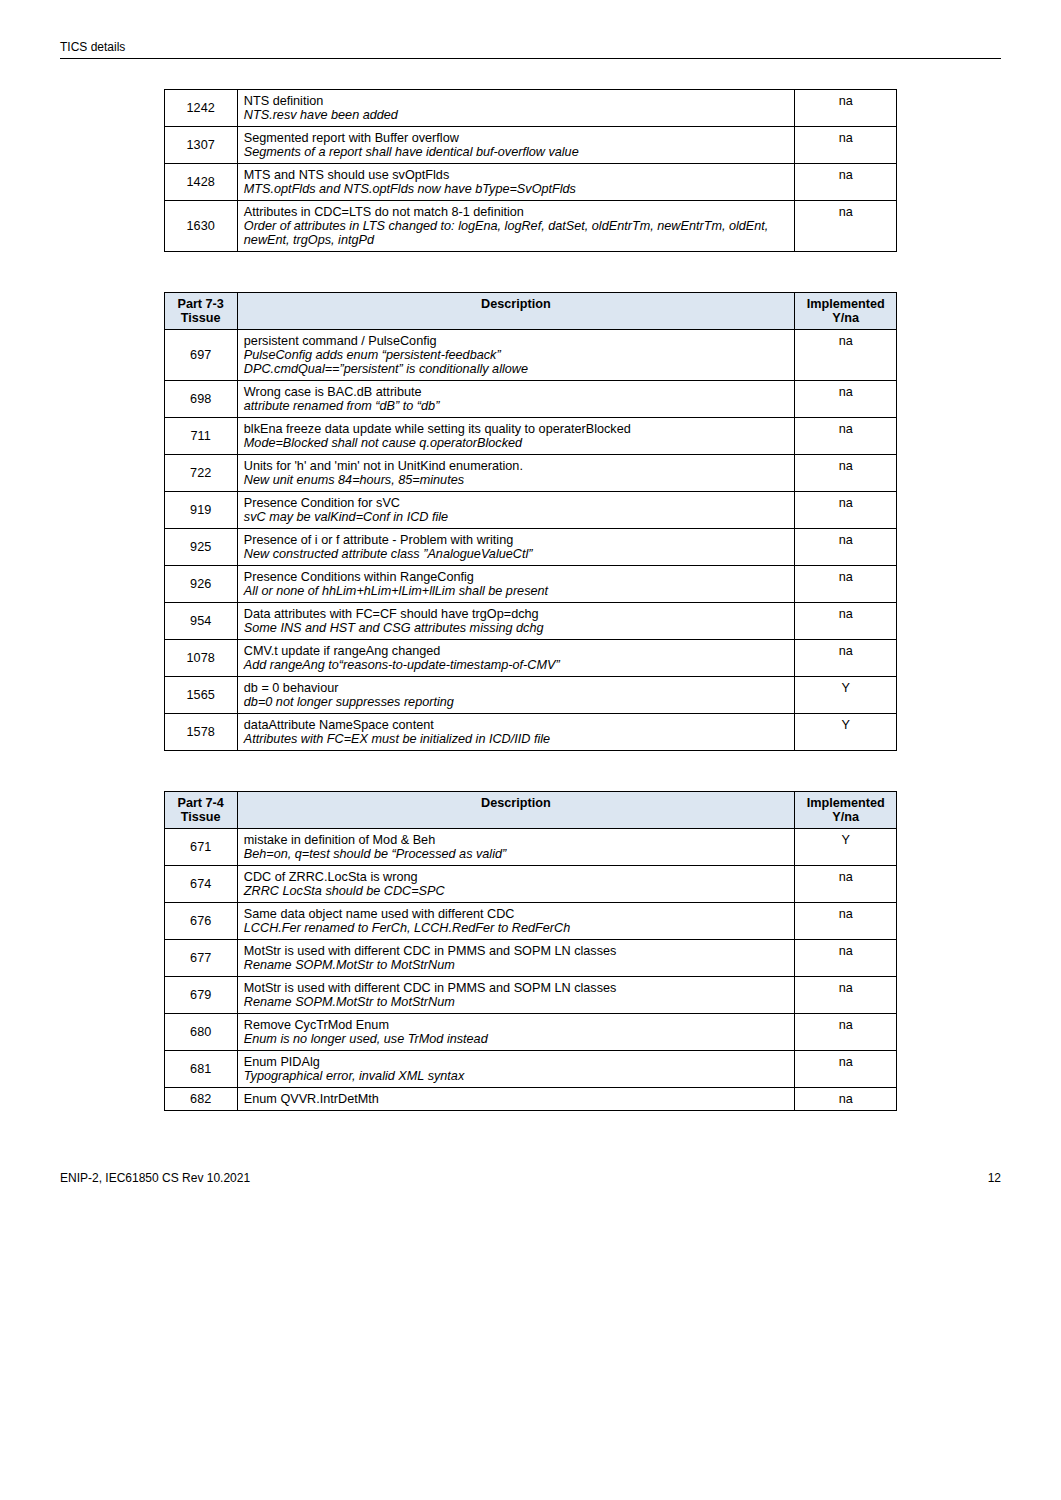TICS details
| 1242 | NTS definition NTS.resv have been added | na |
| 1307 | Segmented report with Buffer overflow Segments of a report shall have identical buf-overflow value | na |
| 1428 | MTS and NTS should use svOptFlds MTS.optFlds and NTS.optFlds now have bType=SvOptFlds | na |
| 1630 | Attributes in CDC=LTS do not match 8-1 definition Order of attributes in LTS changed to: logEna, logRef, datSet, oldEntrTm, newEntrTm, oldEnt, newEnt, trgOps, intgPd | na |
| Part 7-3 Tissue | Description | Implemented Y/na |
| --- | --- | --- |
| 697 | persistent command / PulseConfig PulseConfig adds enum “persistent-feedback” DPC.cmdQual==”persistent” is conditionally allowe | na |
| 698 | Wrong case is BAC.dB attribute attribute renamed from “dB” to “db” | na |
| 711 | blkEna freeze data update while setting its quality to operaterBlocked Mode=Blocked shall not cause q.operatorBlocked | na |
| 722 | Units for 'h' and 'min' not in UnitKind enumeration. New unit enums 84=hours, 85=minutes | na |
| 919 | Presence Condition for sVC svC may be valKind=Conf in ICD file | na |
| 925 | Presence of i or f attribute - Problem with writing New constructed attribute class ”AnalogueValueCtl” | na |
| 926 | Presence Conditions within RangeConfig All or none of hhLim+hLim+lLim+llLim shall be present | na |
| 954 | Data attributes with FC=CF should have trgOp=dchg Some INS and HST and CSG attributes missing dchg | na |
| 1078 | CMV.t update if rangeAng changed Add rangeAng to“reasons-to-update-timestamp-of-CMV” | na |
| 1565 | db = 0 behaviour db=0 not longer suppresses reporting | Y |
| 1578 | dataAttribute NameSpace content Attributes with FC=EX must be initialized in ICD/IID file | Y |
| Part 7-4 Tissue | Description | Implemented Y/na |
| --- | --- | --- |
| 671 | mistake in definition of Mod & Beh Beh=on, q=test should be “Processed as valid” | Y |
| 674 | CDC of ZRRC.LocSta is wrong ZRRC LocSta should be CDC=SPC | na |
| 676 | Same data object name used with different CDC LCCH.Fer renamed to FerCh, LCCH.RedFer to RedFerCh | na |
| 677 | MotStr is used with different CDC in PMMS and SOPM LN classes Rename SOPM.MotStr to MotStrNum | na |
| 679 | MotStr is used with different CDC in PMMS and SOPM LN classes Rename SOPM.MotStr to MotStrNum | na |
| 680 | Remove CycTrMod Enum Enum is no longer used, use TrMod instead | na |
| 681 | Enum PIDAlg Typographical error, invalid XML syntax | na |
| 682 | Enum QVVR.IntrDetMth | na |
ENIP-2, IEC61850 CS Rev 10.2021 12